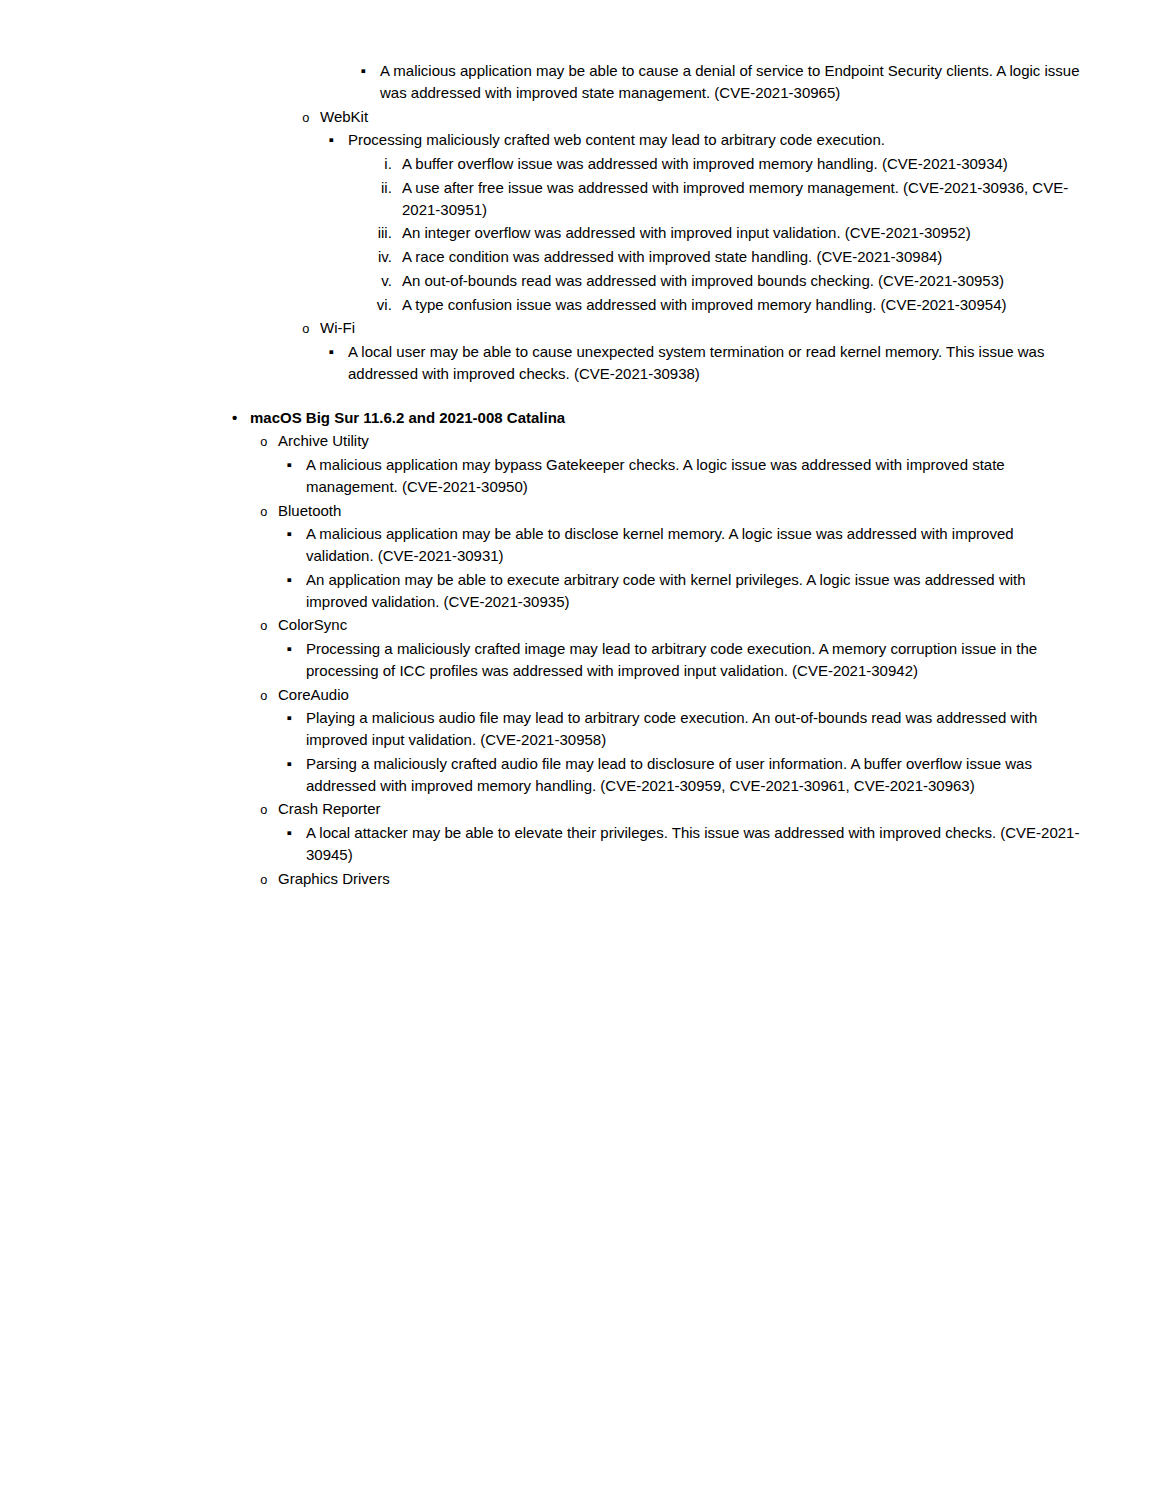A malicious application may be able to cause a denial of service to Endpoint Security clients. A logic issue was addressed with improved state management. (CVE-2021-30965)
WebKit
Processing maliciously crafted web content may lead to arbitrary code execution.
A buffer overflow issue was addressed with improved memory handling. (CVE-2021-30934)
A use after free issue was addressed with improved memory management. (CVE-2021-30936, CVE-2021-30951)
An integer overflow was addressed with improved input validation. (CVE-2021-30952)
A race condition was addressed with improved state handling. (CVE-2021-30984)
An out-of-bounds read was addressed with improved bounds checking. (CVE-2021-30953)
A type confusion issue was addressed with improved memory handling. (CVE-2021-30954)
Wi-Fi
A local user may be able to cause unexpected system termination or read kernel memory. This issue was addressed with improved checks. (CVE-2021-30938)
macOS Big Sur 11.6.2 and 2021-008 Catalina
Archive Utility
A malicious application may bypass Gatekeeper checks. A logic issue was addressed with improved state management. (CVE-2021-30950)
Bluetooth
A malicious application may be able to disclose kernel memory. A logic issue was addressed with improved validation. (CVE-2021-30931)
An application may be able to execute arbitrary code with kernel privileges. A logic issue was addressed with improved validation. (CVE-2021-30935)
ColorSync
Processing a maliciously crafted image may lead to arbitrary code execution. A memory corruption issue in the processing of ICC profiles was addressed with improved input validation. (CVE-2021-30942)
CoreAudio
Playing a malicious audio file may lead to arbitrary code execution. An out-of-bounds read was addressed with improved input validation. (CVE-2021-30958)
Parsing a maliciously crafted audio file may lead to disclosure of user information. A buffer overflow issue was addressed with improved memory handling. (CVE-2021-30959, CVE-2021-30961, CVE-2021-30963)
Crash Reporter
A local attacker may be able to elevate their privileges. This issue was addressed with improved checks. (CVE-2021-30945)
Graphics Drivers